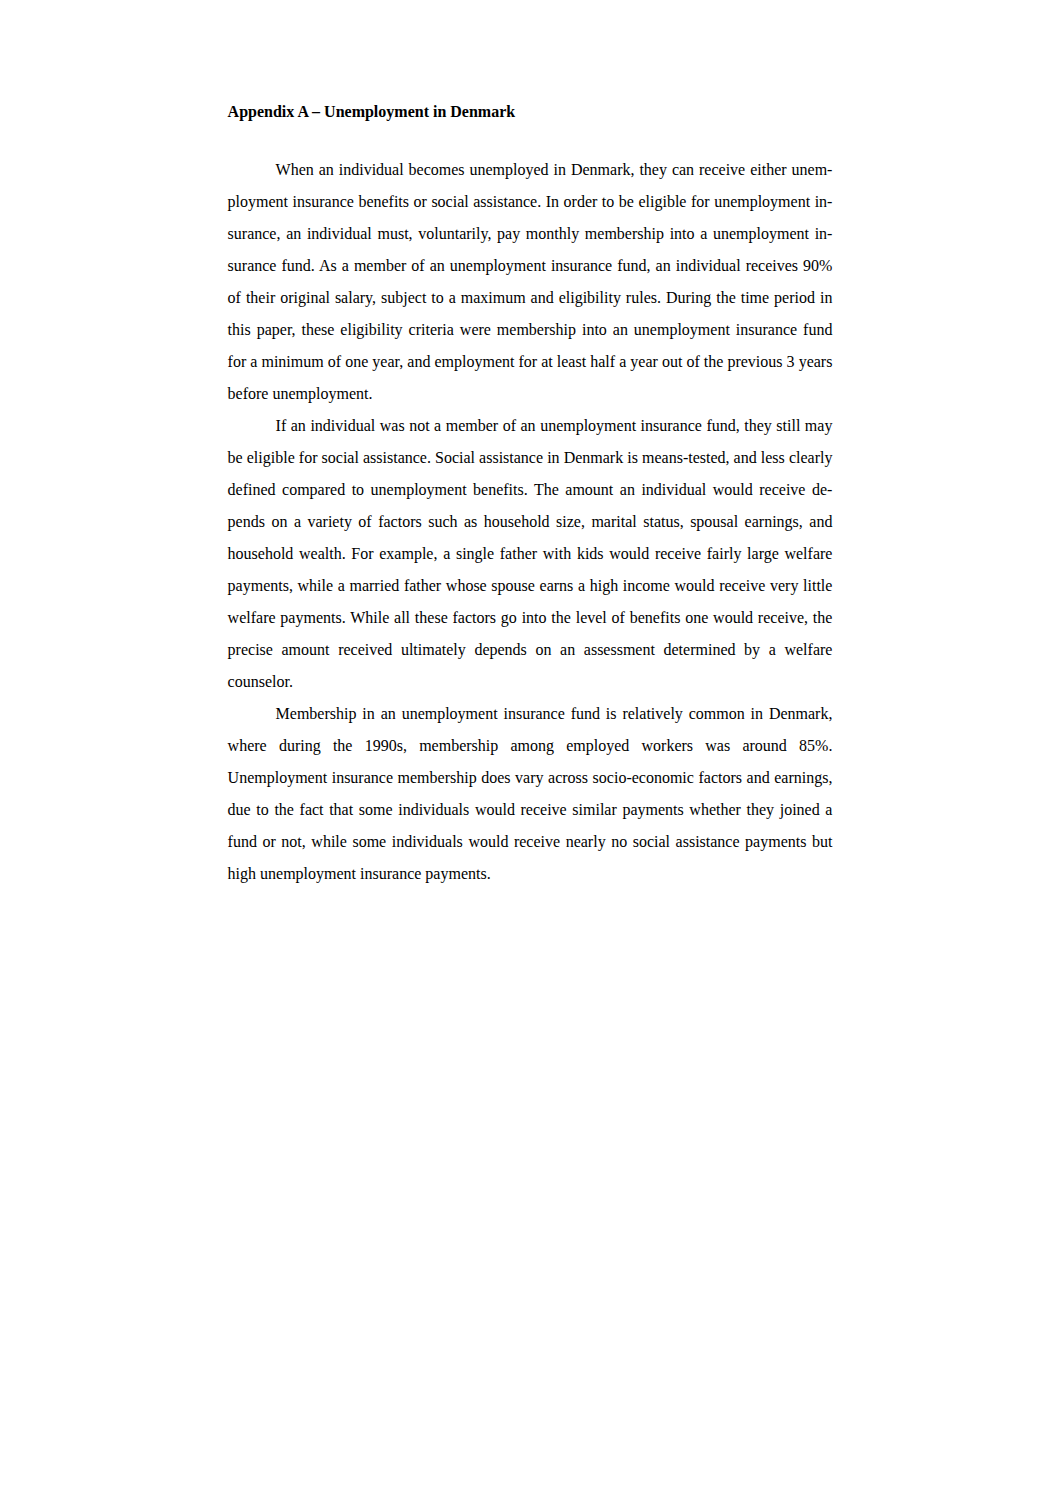Appendix A – Unemployment in Denmark
When an individual becomes unemployed in Denmark, they can receive either unemployment insurance benefits or social assistance. In order to be eligible for unemployment insurance, an individual must, voluntarily, pay monthly membership into a unemployment insurance fund. As a member of an unemployment insurance fund, an individual receives 90% of their original salary, subject to a maximum and eligibility rules. During the time period in this paper, these eligibility criteria were membership into an unemployment insurance fund for a minimum of one year, and employment for at least half a year out of the previous 3 years before unemployment.
If an individual was not a member of an unemployment insurance fund, they still may be eligible for social assistance. Social assistance in Denmark is means-tested, and less clearly defined compared to unemployment benefits. The amount an individual would receive depends on a variety of factors such as household size, marital status, spousal earnings, and household wealth. For example, a single father with kids would receive fairly large welfare payments, while a married father whose spouse earns a high income would receive very little welfare payments. While all these factors go into the level of benefits one would receive, the precise amount received ultimately depends on an assessment determined by a welfare counselor.
Membership in an unemployment insurance fund is relatively common in Denmark, where during the 1990s, membership among employed workers was around 85%. Unemployment insurance membership does vary across socio-economic factors and earnings, due to the fact that some individuals would receive similar payments whether they joined a fund or not, while some individuals would receive nearly no social assistance payments but high unemployment insurance payments.